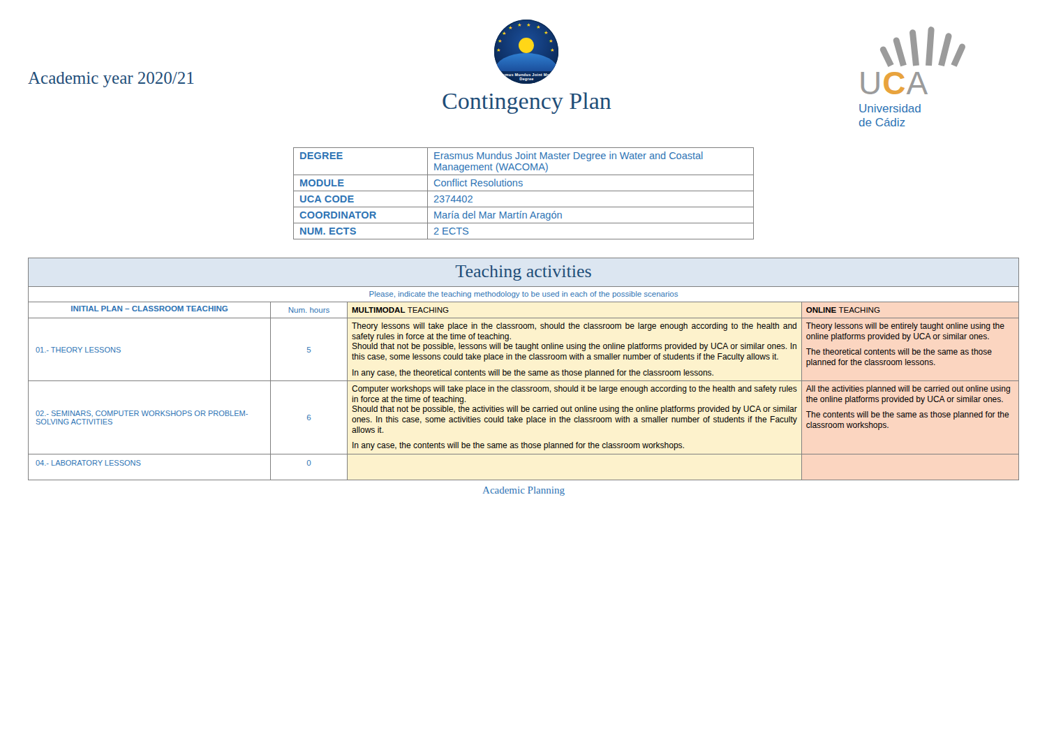Academic year 2020/21
★ ★ ★ ★ ★ ★ ★ ★ ★ ★
Erasmus Mundus Joint Master Degree
Contingency Plan
UCA
Universidad
de Cádiz
| DEGREE | Erasmus Mundus Joint Master Degree in Water and Coastal Management (WACOMA) |
| MODULE | Conflict Resolutions |
| UCA CODE | 2374402 |
| COORDINATOR | María del Mar Martín Aragón |
| NUM. ECTS | 2 ECTS |
| Teaching activities |
| Please, indicate the teaching methodology to be used in each of the possible scenarios |
| INITIAL PLAN – CLASSROOM TEACHING | Num. hours | MULTIMODAL TEACHING | ONLINE TEACHING |
| 01.- THEORY LESSONS | 5 | Theory lessons will take place in the classroom, should the classroom be large enough according to the health and safety rules in force at the time of teaching. Should that not be possible, lessons will be taught online using the online platforms provided by UCA or similar ones. In this case, some lessons could take place in the classroom with a smaller number of students if the Faculty allows it. In any case, the theoretical contents will be the same as those planned for the classroom lessons. | Theory lessons will be entirely taught online using the online platforms provided by UCA or similar ones. The theoretical contents will be the same as those planned for the classroom lessons. |
| 02.- SEMINARS, COMPUTER WORKSHOPS OR PROBLEM-SOLVING ACTIVITIES | 6 | Computer workshops will take place in the classroom, should it be large enough according to the health and safety rules in force at the time of teaching. Should that not be possible, the activities will be carried out online using the online platforms provided by UCA or similar ones. In this case, some activities could take place in the classroom with a smaller number of students if the Faculty allows it. In any case, the contents will be the same as those planned for the classroom workshops. | All the activities planned will be carried out online using the online platforms provided by UCA or similar ones. The contents will be the same as those planned for the classroom workshops. |
| 04.- LABORATORY LESSONS | 0 | | |
Academic Planning